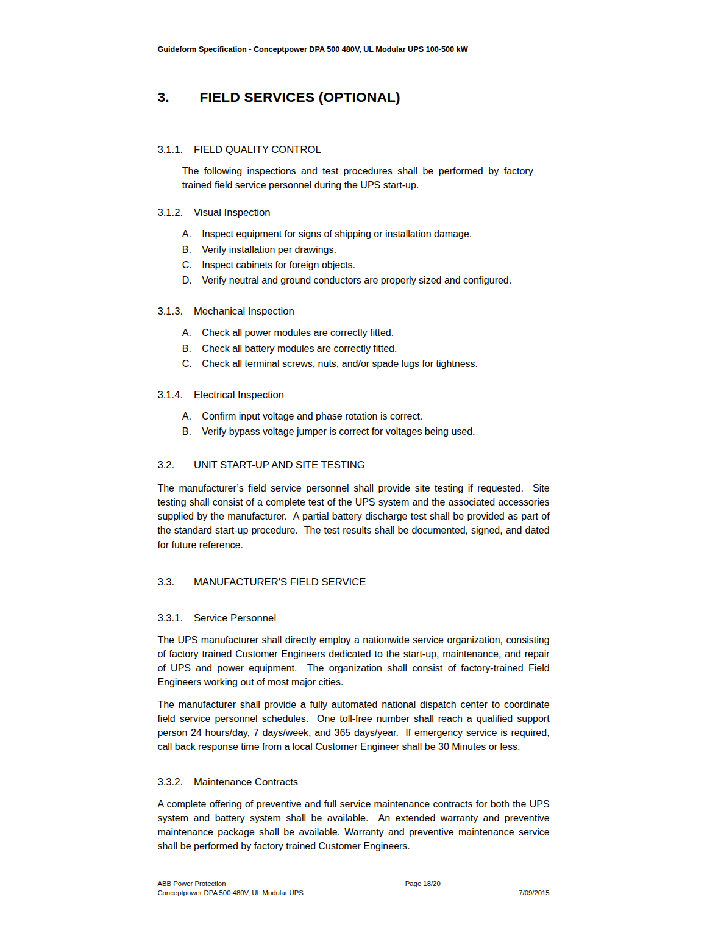Guideform Specification - Conceptpower DPA 500 480V, UL Modular UPS 100-500 kW
3. FIELD SERVICES (OPTIONAL)
3.1.1. FIELD QUALITY CONTROL
The following inspections and test procedures shall be performed by factory trained field service personnel during the UPS start-up.
3.1.2. Visual Inspection
A. Inspect equipment for signs of shipping or installation damage.
B. Verify installation per drawings.
C. Inspect cabinets for foreign objects.
D. Verify neutral and ground conductors are properly sized and configured.
3.1.3. Mechanical Inspection
A. Check all power modules are correctly fitted.
B. Check all battery modules are correctly fitted.
C. Check all terminal screws, nuts, and/or spade lugs for tightness.
3.1.4. Electrical Inspection
A. Confirm input voltage and phase rotation is correct.
B. Verify bypass voltage jumper is correct for voltages being used.
3.2. UNIT START-UP AND SITE TESTING
The manufacturer’s field service personnel shall provide site testing if requested. Site testing shall consist of a complete test of the UPS system and the associated accessories supplied by the manufacturer. A partial battery discharge test shall be provided as part of the standard start-up procedure. The test results shall be documented, signed, and dated for future reference.
3.3. MANUFACTURER'S FIELD SERVICE
3.3.1. Service Personnel
The UPS manufacturer shall directly employ a nationwide service organization, consisting of factory trained Customer Engineers dedicated to the start-up, maintenance, and repair of UPS and power equipment. The organization shall consist of factory-trained Field Engineers working out of most major cities.
The manufacturer shall provide a fully automated national dispatch center to coordinate field service personnel schedules. One toll-free number shall reach a qualified support person 24 hours/day, 7 days/week, and 365 days/year. If emergency service is required, call back response time from a local Customer Engineer shall be 30 Minutes or less.
3.3.2. Maintenance Contracts
A complete offering of preventive and full service maintenance contracts for both the UPS system and battery system shall be available. An extended warranty and preventive maintenance package shall be available. Warranty and preventive maintenance service shall be performed by factory trained Customer Engineers.
ABB Power Protection
Conceptpower DPA 500 480V, UL Modular UPS
Page 18/20
7/09/2015